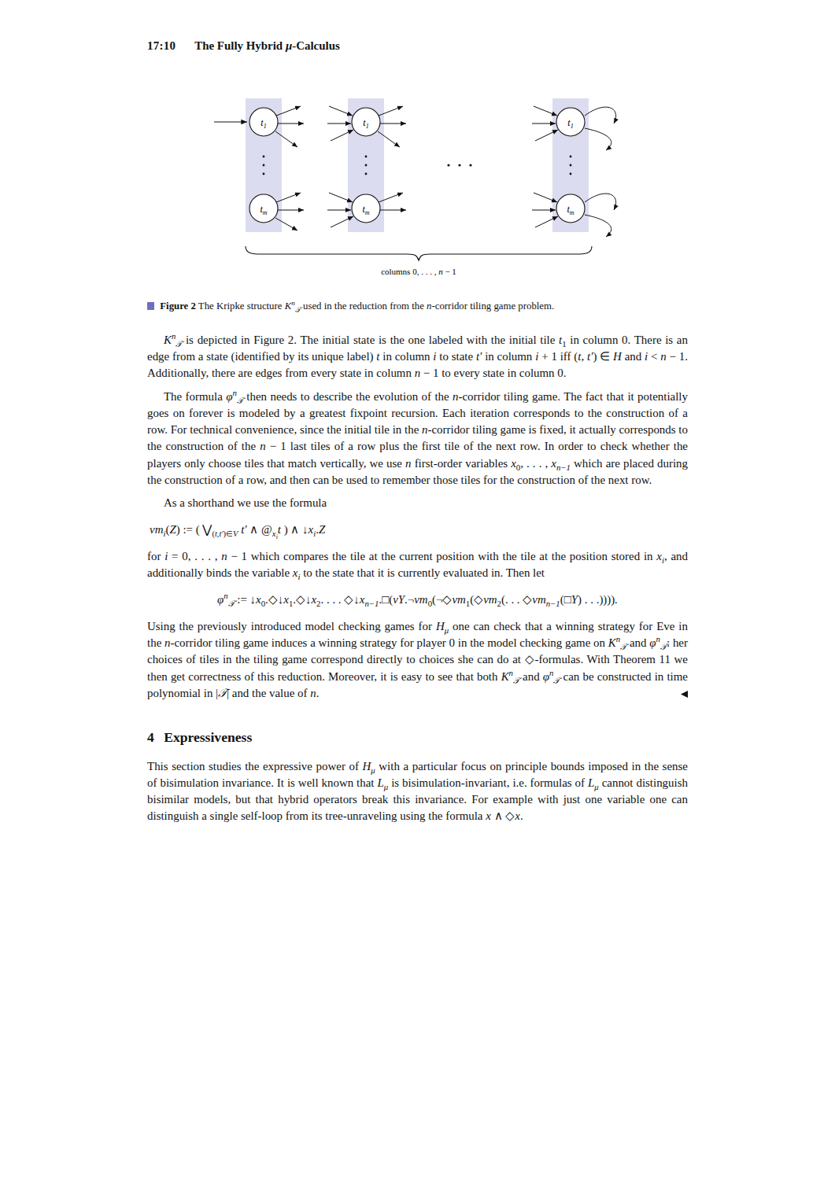17:10 The Fully Hybrid μ-Calculus
t1 tm t1 tm t1 tm columns 0, . . . , n − 1
Figure 2 The Kripke structure Kn𝒯 used in the reduction from the n-corridor tiling game problem.
Kn𝒯 is depicted in Figure 2. The initial state is the one labeled with the initial tile t1 in column 0. There is an edge from a state (identified by its unique label) t in column i to state t′ in column i + 1 iff (t, t′) ∈ H and i < n − 1. Additionally, there are edges from every state in column n − 1 to every state in column 0.
The formula φn𝒯 then needs to describe the evolution of the n-corridor tiling game. The fact that it potentially goes on forever is modeled by a greatest fixpoint recursion. Each iteration corresponds to the construction of a row. For technical convenience, since the initial tile in the n-corridor tiling game is fixed, it actually corresponds to the construction of the n − 1 last tiles of a row plus the first tile of the next row. In order to check whether the players only choose tiles that match vertically, we use n first-order variables x0, . . . , xn−1 which are placed during the construction of a row, and then can be used to remember those tiles for the construction of the next row.
As a shorthand we use the formula
vmi(Z) := ( ⋁(t,t′)∈V t′ ∧ @xit ) ∧ ↓xi.Z
for i = 0, . . . , n − 1 which compares the tile at the current position with the tile at the position stored in xi, and additionally binds the variable xi to the state that it is currently evaluated in. Then let
φn𝒯 := ↓x0.◇↓x1.◇↓x2. . . . ◇↓xn−1.□(νY.¬vm0(¬◇vm1(◇vm2(. . . ◇vmn−1(□Y) . . .)))).
Using the previously introduced model checking games for Hμ one can check that a winning strategy for Eve in the n-corridor tiling game induces a winning strategy for player 0 in the model checking game on Kn𝒯 and φn𝒯: her choices of tiles in the tiling game correspond directly to choices she can do at ◇-formulas. With Theorem 11 we then get correctness of this reduction. Moreover, it is easy to see that both Kn𝒯 and φn𝒯 can be constructed in time polynomial in |𝒯| and the value of n.
4 Expressiveness
This section studies the expressive power of Hμ with a particular focus on principle bounds imposed in the sense of bisimulation invariance. It is well known that Lμ is bisimulation-invariant, i.e. formulas of Lμ cannot distinguish bisimilar models, but that hybrid operators break this invariance. For example with just one variable one can distinguish a single self-loop from its tree-unraveling using the formula x ∧ ◇x.